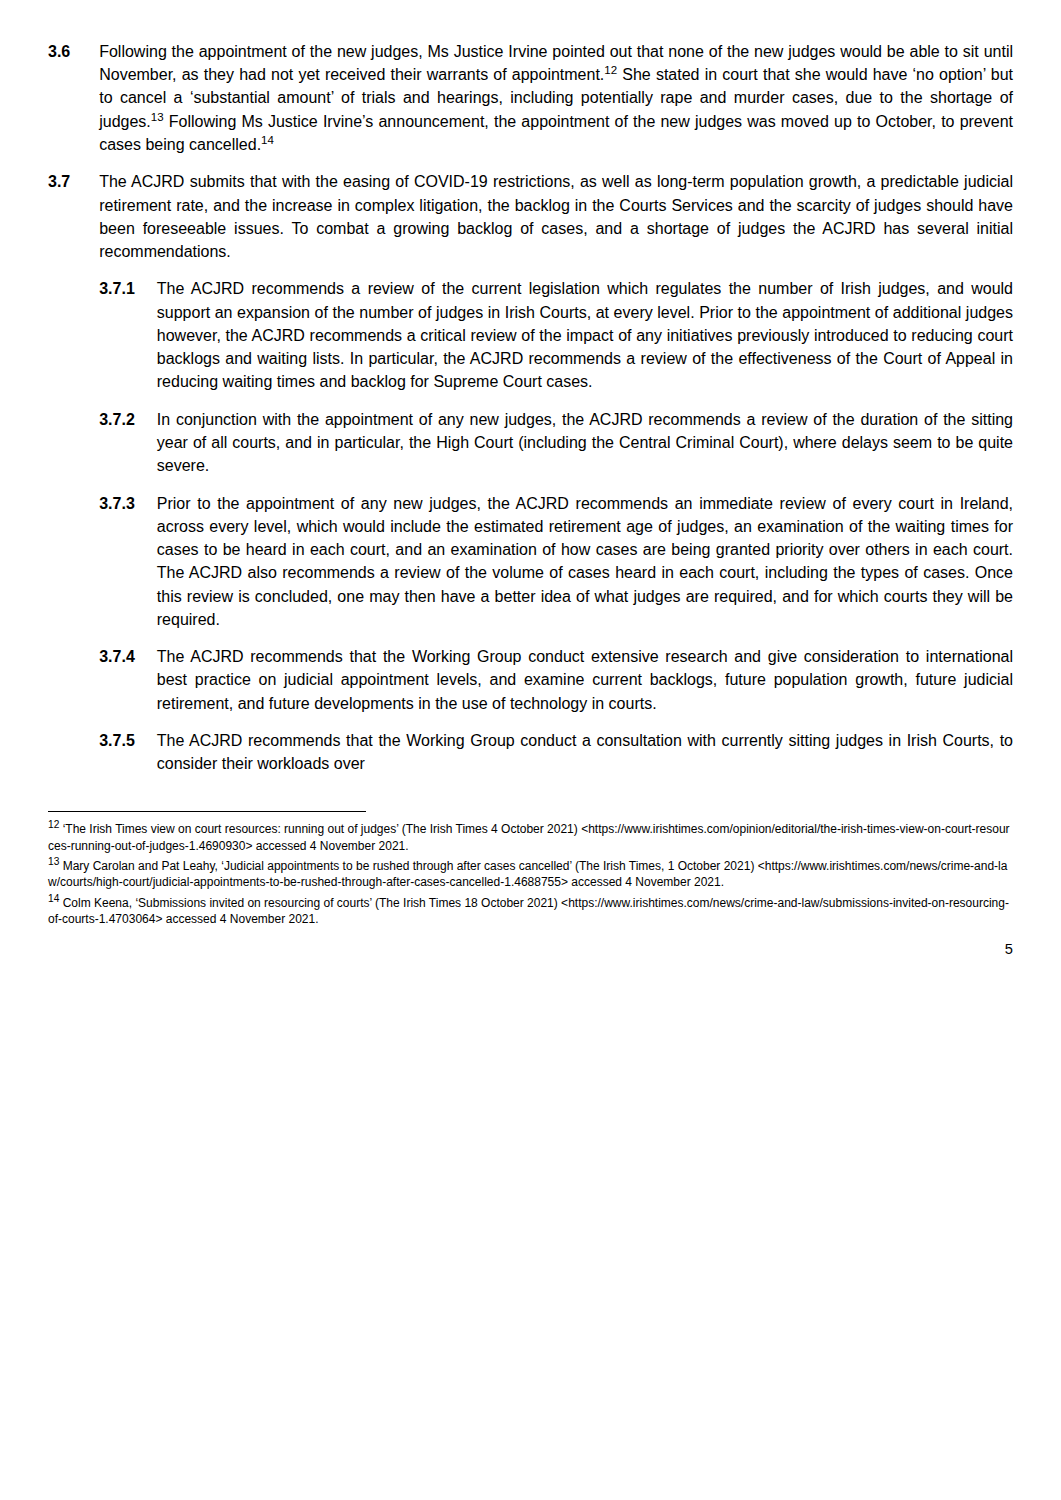3.6 Following the appointment of the new judges, Ms Justice Irvine pointed out that none of the new judges would be able to sit until November, as they had not yet received their warrants of appointment.12 She stated in court that she would have ‘no option’ but to cancel a ‘substantial amount’ of trials and hearings, including potentially rape and murder cases, due to the shortage of judges.13 Following Ms Justice Irvine’s announcement, the appointment of the new judges was moved up to October, to prevent cases being cancelled.14
3.7 The ACJRD submits that with the easing of COVID-19 restrictions, as well as long-term population growth, a predictable judicial retirement rate, and the increase in complex litigation, the backlog in the Courts Services and the scarcity of judges should have been foreseeable issues. To combat a growing backlog of cases, and a shortage of judges the ACJRD has several initial recommendations.
3.7.1 The ACJRD recommends a review of the current legislation which regulates the number of Irish judges, and would support an expansion of the number of judges in Irish Courts, at every level. Prior to the appointment of additional judges however, the ACJRD recommends a critical review of the impact of any initiatives previously introduced to reducing court backlogs and waiting lists. In particular, the ACJRD recommends a review of the effectiveness of the Court of Appeal in reducing waiting times and backlog for Supreme Court cases.
3.7.2 In conjunction with the appointment of any new judges, the ACJRD recommends a review of the duration of the sitting year of all courts, and in particular, the High Court (including the Central Criminal Court), where delays seem to be quite severe.
3.7.3 Prior to the appointment of any new judges, the ACJRD recommends an immediate review of every court in Ireland, across every level, which would include the estimated retirement age of judges, an examination of the waiting times for cases to be heard in each court, and an examination of how cases are being granted priority over others in each court. The ACJRD also recommends a review of the volume of cases heard in each court, including the types of cases. Once this review is concluded, one may then have a better idea of what judges are required, and for which courts they will be required.
3.7.4 The ACJRD recommends that the Working Group conduct extensive research and give consideration to international best practice on judicial appointment levels, and examine current backlogs, future population growth, future judicial retirement, and future developments in the use of technology in courts.
3.7.5 The ACJRD recommends that the Working Group conduct a consultation with currently sitting judges in Irish Courts, to consider their workloads over
12 ‘The Irish Times view on court resources: running out of judges’ (The Irish Times 4 October 2021) <https://www.irishtimes.com/opinion/editorial/the-irish-times-view-on-court-resources-running-out-of-judges-1.4690930> accessed 4 November 2021.
13 Mary Carolan and Pat Leahy, ‘Judicial appointments to be rushed through after cases cancelled’ (The Irish Times, 1 October 2021) <https://www.irishtimes.com/news/crime-and-law/courts/high-court/judicial-appointments-to-be-rushed-through-after-cases-cancelled-1.4688755> accessed 4 November 2021.
14 Colm Keena, ‘Submissions invited on resourcing of courts’ (The Irish Times 18 October 2021) <https://www.irishtimes.com/news/crime-and-law/submissions-invited-on-resourcing-of-courts-1.4703064> accessed 4 November 2021.
5